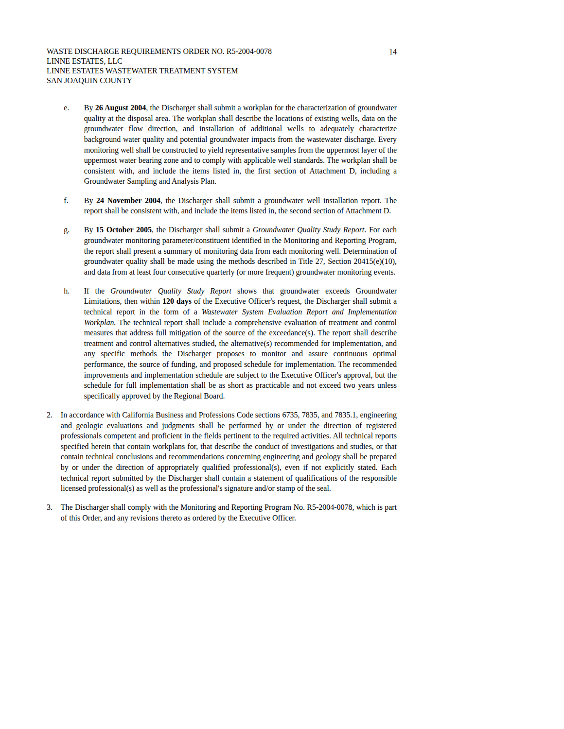14
Waste Discharge Requirements Order No. R5-2004-0078
Linne Estates, LLC
Linne Estates Wastewater Treatment System
San Joaquin County
e. By 26 August 2004, the Discharger shall submit a workplan for the characterization of groundwater quality at the disposal area. The workplan shall describe the locations of existing wells, data on the groundwater flow direction, and installation of additional wells to adequately characterize background water quality and potential groundwater impacts from the wastewater discharge. Every monitoring well shall be constructed to yield representative samples from the uppermost layer of the uppermost water bearing zone and to comply with applicable well standards. The workplan shall be consistent with, and include the items listed in, the first section of Attachment D, including a Groundwater Sampling and Analysis Plan.
f. By 24 November 2004, the Discharger shall submit a groundwater well installation report. The report shall be consistent with, and include the items listed in, the second section of Attachment D.
g. By 15 October 2005, the Discharger shall submit a Groundwater Quality Study Report. For each groundwater monitoring parameter/constituent identified in the Monitoring and Reporting Program, the report shall present a summary of monitoring data from each monitoring well. Determination of groundwater quality shall be made using the methods described in Title 27, Section 20415(e)(10), and data from at least four consecutive quarterly (or more frequent) groundwater monitoring events.
h. If the Groundwater Quality Study Report shows that groundwater exceeds Groundwater Limitations, then within 120 days of the Executive Officer's request, the Discharger shall submit a technical report in the form of a Wastewater System Evaluation Report and Implementation Workplan. The technical report shall include a comprehensive evaluation of treatment and control measures that address full mitigation of the source of the exceedance(s). The report shall describe treatment and control alternatives studied, the alternative(s) recommended for implementation, and any specific methods the Discharger proposes to monitor and assure continuous optimal performance, the source of funding, and proposed schedule for implementation. The recommended improvements and implementation schedule are subject to the Executive Officer's approval, but the schedule for full implementation shall be as short as practicable and not exceed two years unless specifically approved by the Regional Board.
2. In accordance with California Business and Professions Code sections 6735, 7835, and 7835.1, engineering and geologic evaluations and judgments shall be performed by or under the direction of registered professionals competent and proficient in the fields pertinent to the required activities. All technical reports specified herein that contain workplans for, that describe the conduct of investigations and studies, or that contain technical conclusions and recommendations concerning engineering and geology shall be prepared by or under the direction of appropriately qualified professional(s), even if not explicitly stated. Each technical report submitted by the Discharger shall contain a statement of qualifications of the responsible licensed professional(s) as well as the professional's signature and/or stamp of the seal.
3. The Discharger shall comply with the Monitoring and Reporting Program No. R5-2004-0078, which is part of this Order, and any revisions thereto as ordered by the Executive Officer.